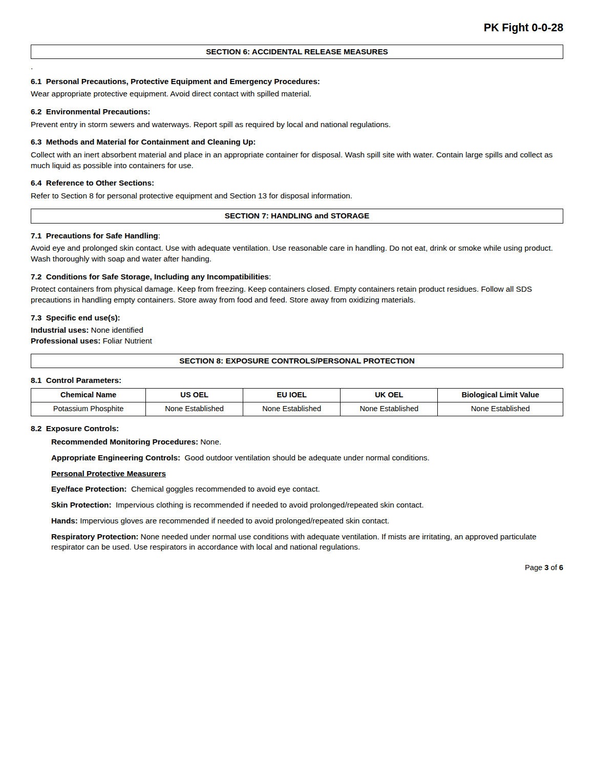PK Fight 0-0-28
SECTION 6: ACCIDENTAL RELEASE MEASURES
.
6.1 Personal Precautions, Protective Equipment and Emergency Procedures:
Wear appropriate protective equipment. Avoid direct contact with spilled material.
6.2 Environmental Precautions:
Prevent entry in storm sewers and waterways. Report spill as required by local and national regulations.
6.3 Methods and Material for Containment and Cleaning Up:
Collect with an inert absorbent material and place in an appropriate container for disposal. Wash spill site with water. Contain large spills and collect as much liquid as possible into containers for use.
6.4 Reference to Other Sections:
Refer to Section 8 for personal protective equipment and Section 13 for disposal information.
SECTION 7: HANDLING and STORAGE
7.1 Precautions for Safe Handling:
Avoid eye and prolonged skin contact. Use with adequate ventilation. Use reasonable care in handling. Do not eat, drink or smoke while using product. Wash thoroughly with soap and water after handing.
7.2 Conditions for Safe Storage, Including any Incompatibilities:
Protect containers from physical damage. Keep from freezing. Keep containers closed. Empty containers retain product residues. Follow all SDS precautions in handling empty containers. Store away from food and feed. Store away from oxidizing materials.
7.3 Specific end use(s):
Industrial uses: None identified
Professional uses: Foliar Nutrient
SECTION 8: EXPOSURE CONTROLS/PERSONAL PROTECTION
8.1 Control Parameters:
| Chemical Name | US OEL | EU IOEL | UK OEL | Biological Limit Value |
| --- | --- | --- | --- | --- |
| Potassium Phosphite | None Established | None Established | None Established | None Established |
8.2 Exposure Controls:
Recommended Monitoring Procedures: None.
Appropriate Engineering Controls: Good outdoor ventilation should be adequate under normal conditions.
Personal Protective Measurers
Eye/face Protection: Chemical goggles recommended to avoid eye contact.
Skin Protection: Impervious clothing is recommended if needed to avoid prolonged/repeated skin contact.
Hands: Impervious gloves are recommended if needed to avoid prolonged/repeated skin contact.
Respiratory Protection: None needed under normal use conditions with adequate ventilation. If mists are irritating, an approved particulate respirator can be used. Use respirators in accordance with local and national regulations.
Page 3 of 6